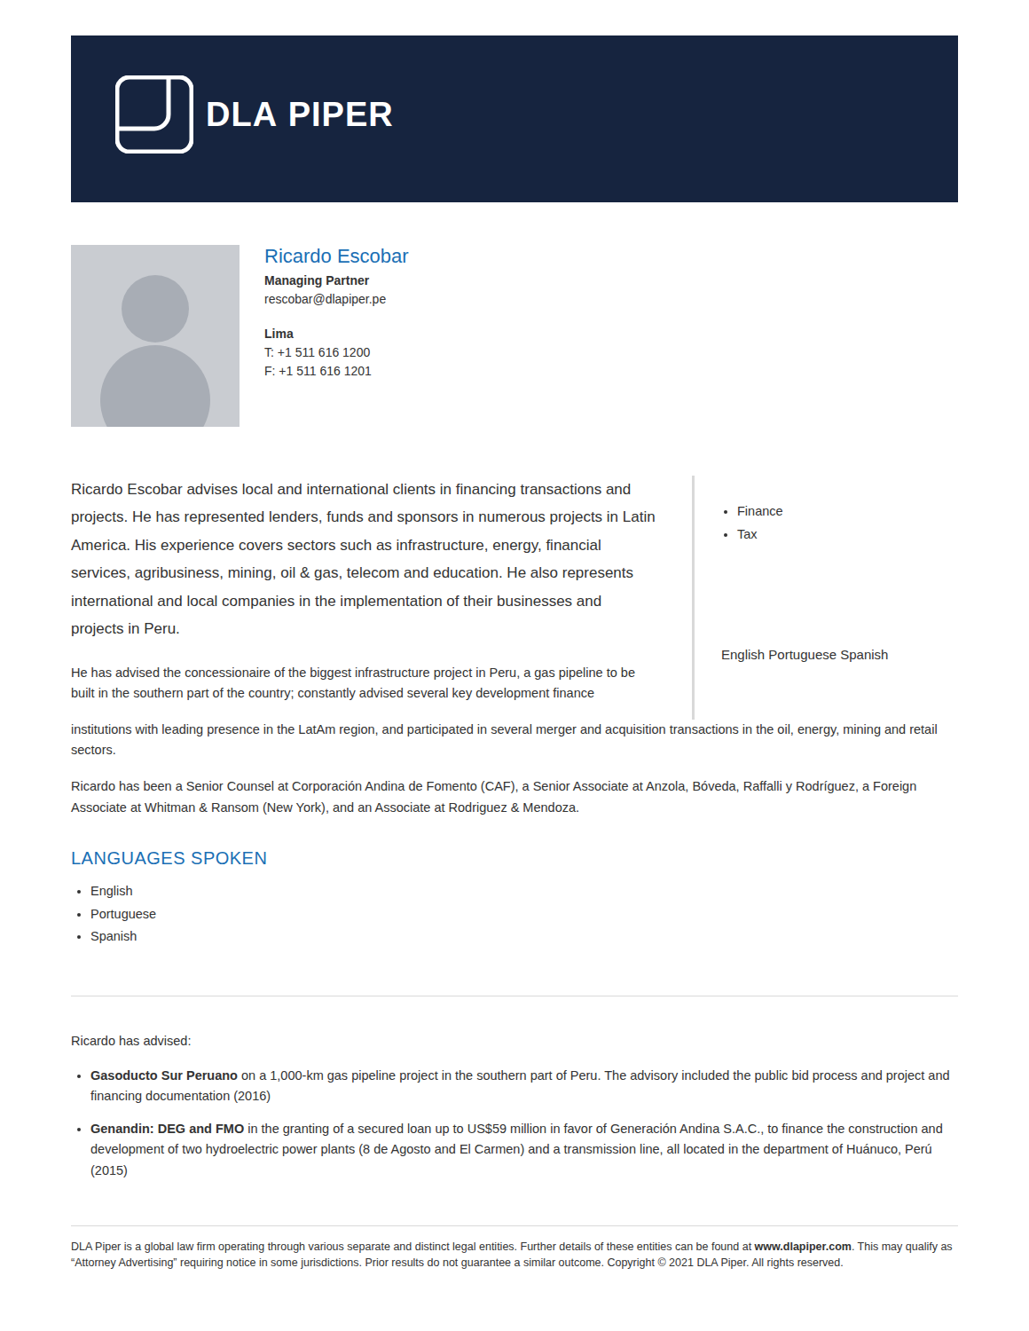DLA PIPER
Ricardo Escobar
Managing Partner
rescobar@dlapiper.pe
Lima
T: +1 511 616 1200
F: +1 511 616 1201
Ricardo Escobar advises local and international clients in financing transactions and projects. He has represented lenders, funds and sponsors in numerous projects in Latin America. His experience covers sectors such as infrastructure, energy, financial services, agribusiness, mining, oil & gas, telecom and education. He also represents international and local companies in the implementation of their businesses and projects in Peru.
He has advised the concessionaire of the biggest infrastructure project in Peru, a gas pipeline to be built in the southern part of the country; constantly advised several key development finance
Finance
Tax
English Portuguese Spanish
institutions with leading presence in the LatAm region, and participated in several merger and acquisition transactions in the oil, energy, mining and retail sectors.
Ricardo has been a Senior Counsel at Corporación Andina de Fomento (CAF), a Senior Associate at Anzola, Bóveda, Raffalli y Rodríguez, a Foreign Associate at Whitman & Ransom (New York), and an Associate at Rodriguez & Mendoza.
LANGUAGES SPOKEN
English
Portuguese
Spanish
Ricardo has advised:
Gasoducto Sur Peruano on a 1,000-km gas pipeline project in the southern part of Peru. The advisory included the public bid process and project and financing documentation (2016)
Genandin: DEG and FMO in the granting of a secured loan up to US$59 million in favor of Generación Andina S.A.C., to finance the construction and development of two hydroelectric power plants (8 de Agosto and El Carmen) and a transmission line, all located in the department of Huánuco, Perú (2015)
DLA Piper is a global law firm operating through various separate and distinct legal entities. Further details of these entities can be found at www.dlapiper.com. This may qualify as “Attorney Advertising” requiring notice in some jurisdictions. Prior results do not guarantee a similar outcome. Copyright © 2021 DLA Piper. All rights reserved.